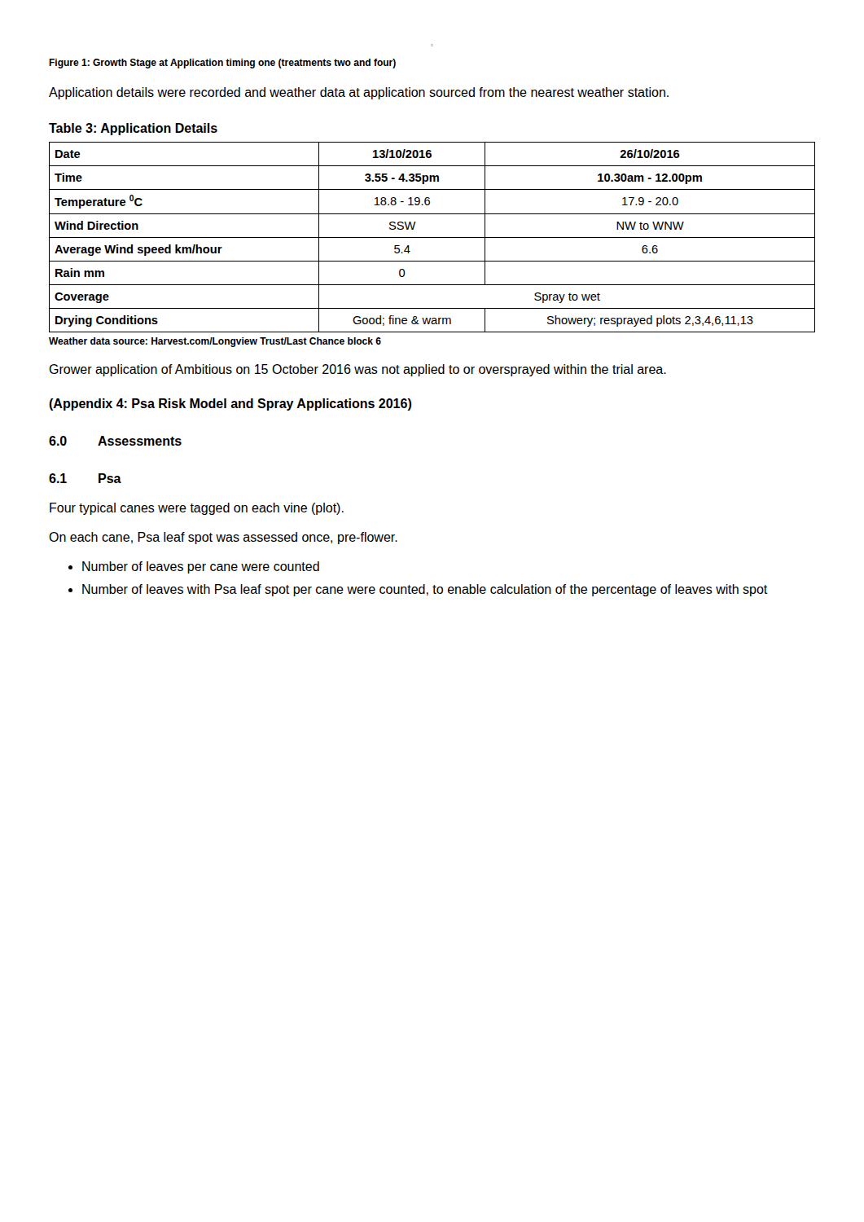Figure 1: Growth Stage at Application timing one (treatments two and four)
Application details were recorded and weather data at application sourced from the nearest weather station.
Table 3: Application Details
| Date | 13/10/2016 | 26/10/2016 |
| Time | 3.55 - 4.35pm | 10.30am - 12.00pm |
| Temperature 0 C | 18.8 - 19.6 | 17.9 - 20.0 |
| Wind Direction | SSW | NW to WNW |
| Average Wind speed km/hour | 5.4 | 6.6 |
| Rain mm | 0 | |
| Coverage | Spray to wet |
| Drying Conditions | Good; fine & warm | Showery; resprayed plots 2,3,4,6,11,13 |
Weather data source: Harvest.com/Longview Trust/Last Chance block 6
Grower application of Ambitious on 15 October 2016 was not applied to or oversprayed within the trial area.
(Appendix 4: Psa Risk Model and Spray Applications 2016)
6.0 Assessments
6.1 Psa
Four typical canes were tagged on each vine (plot).
On each cane, Psa leaf spot was assessed once, pre-flower.
Number of leaves per cane were counted
Number of leaves with Psa leaf spot per cane were counted, to enable calculation of the percentage of leaves with spot